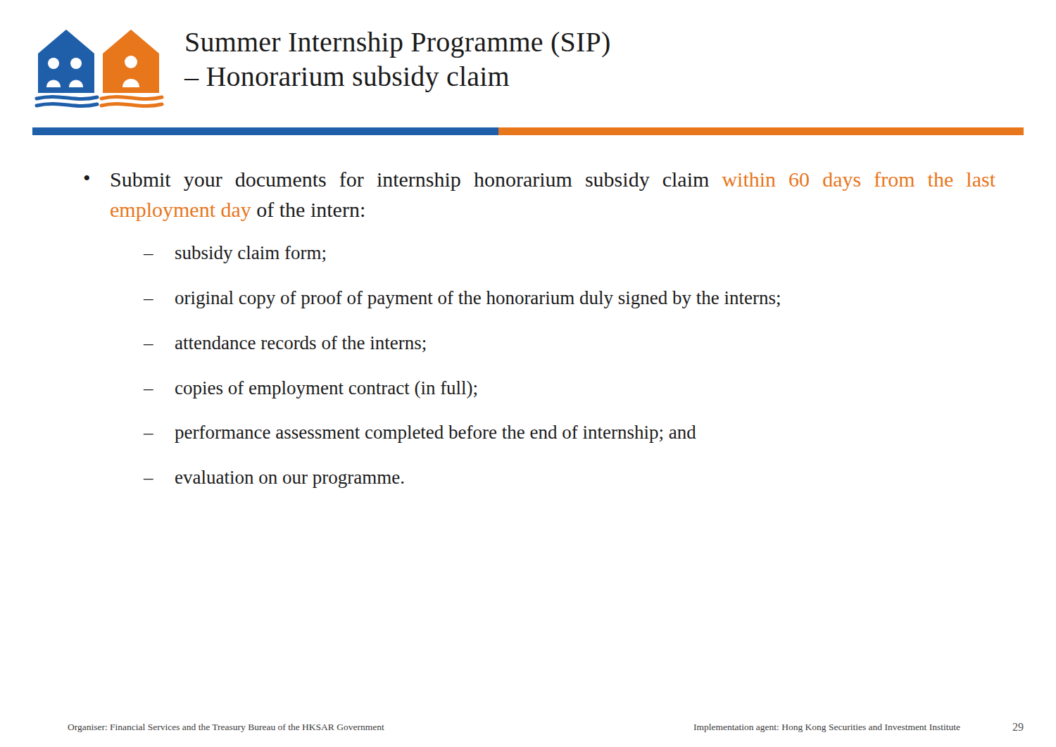Summer Internship Programme (SIP)
– Honorarium subsidy claim
Submit your documents for internship honorarium subsidy claim within 60 days from the last employment day of the intern:
subsidy claim form;
original copy of proof of payment of the honorarium duly signed by the interns;
attendance records of the interns;
copies of employment contract (in full);
performance assessment completed before the end of internship; and
evaluation on our programme.
Organiser: Financial Services and the Treasury Bureau of the HKSAR Government Implementation agent: Hong Kong Securities and Investment Institute 29